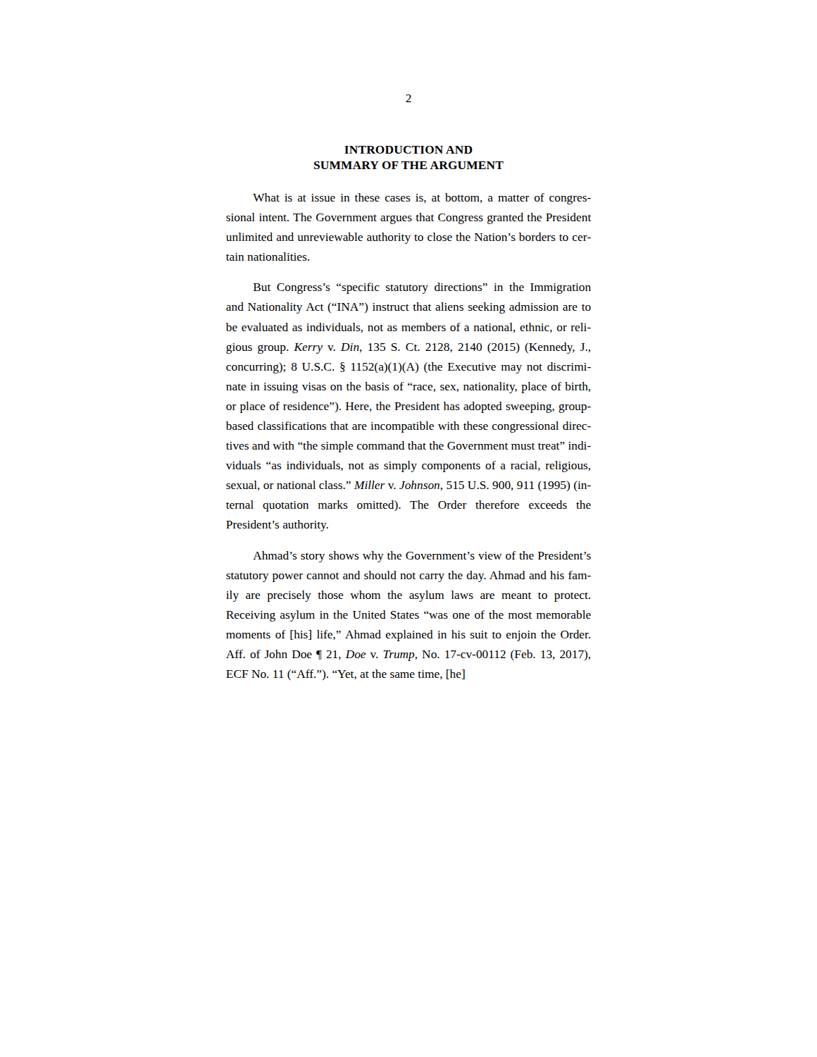2
Introduction and
Summary of the Argument
What is at issue in these cases is, at bottom, a matter of congressional intent. The Government argues that Congress granted the President unlimited and unreviewable authority to close the Nation’s borders to certain nationalities.
But Congress’s “specific statutory directions” in the Immigration and Nationality Act (“INA”) instruct that aliens seeking admission are to be evaluated as individuals, not as members of a national, ethnic, or religious group. Kerry v. Din, 135 S. Ct. 2128, 2140 (2015) (Kennedy, J., concurring); 8 U.S.C. § 1152(a)(1)(A) (the Executive may not discriminate in issuing visas on the basis of “race, sex, nationality, place of birth, or place of residence”). Here, the President has adopted sweeping, group-based classifications that are incompatible with these congressional directives and with “the simple command that the Government must treat” individuals “as individuals, not as simply components of a racial, religious, sexual, or national class.” Miller v. Johnson, 515 U.S. 900, 911 (1995) (internal quotation marks omitted). The Order therefore exceeds the President’s authority.
Ahmad’s story shows why the Government’s view of the President’s statutory power cannot and should not carry the day. Ahmad and his family are precisely those whom the asylum laws are meant to protect. Receiving asylum in the United States “was one of the most memorable moments of [his] life,” Ahmad explained in his suit to enjoin the Order. Aff. of John Doe ¶ 21, Doe v. Trump, No. 17-cv-00112 (Feb. 13, 2017), ECF No. 11 (“Aff.”). “Yet, at the same time, [he]